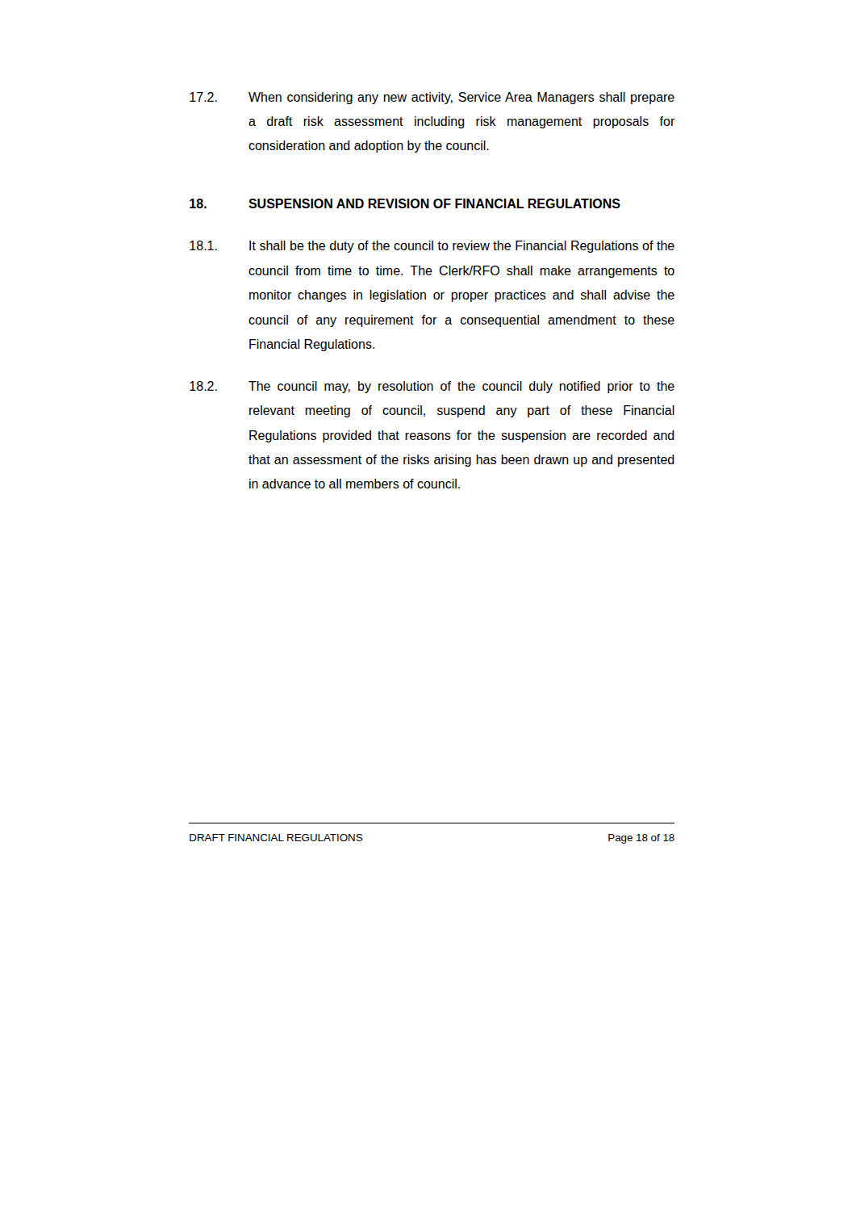17.2.
When considering any new activity, Service Area Managers shall prepare a draft risk assessment including risk management proposals for consideration and adoption by the council.
18. Suspension and Revision of Financial Regulations
18.1.
It shall be the duty of the council to review the Financial Regulations of the council from time to time. The Clerk/RFO shall make arrangements to monitor changes in legislation or proper practices and shall advise the council of any requirement for a consequential amendment to these Financial Regulations.
18.2.
The council may, by resolution of the council duly notified prior to the relevant meeting of council, suspend any part of these Financial Regulations provided that reasons for the suspension are recorded and that an assessment of the risks arising has been drawn up and presented in advance to all members of council.
DRAFT FINANCIAL REGULATIONS
Page 18 of 18